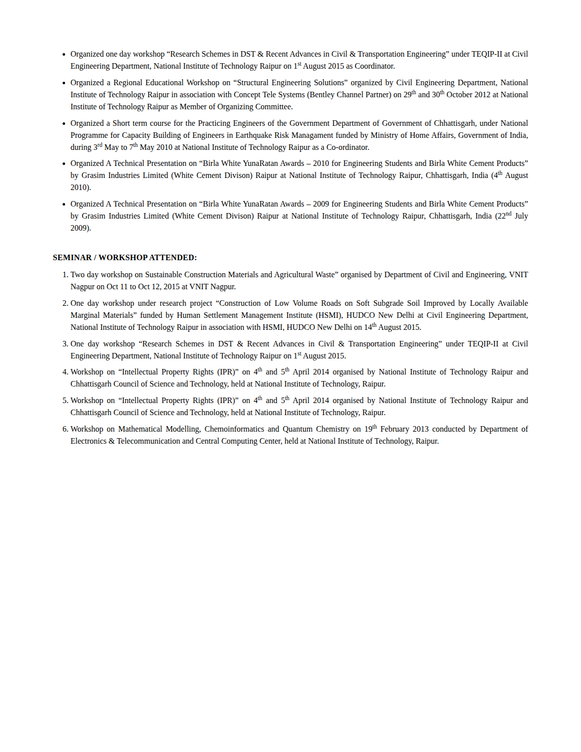Organized one day workshop “Research Schemes in DST & Recent Advances in Civil & Transportation Engineering” under TEQIP-II at Civil Engineering Department, National Institute of Technology Raipur on 1st August 2015 as Coordinator.
Organized a Regional Educational Workshop on “Structural Engineering Solutions” organized by Civil Engineering Department, National Institute of Technology Raipur in association with Concept Tele Systems (Bentley Channel Partner) on 29th and 30th October 2012 at National Institute of Technology Raipur as Member of Organizing Committee.
Organized a Short term course for the Practicing Engineers of the Government Department of Government of Chhattisgarh, under National Programme for Capacity Building of Engineers in Earthquake Risk Managament funded by Ministry of Home Affairs, Government of India, during 3rd May to 7th May 2010 at National Institute of Technology Raipur as a Co-ordinator.
Organized A Technical Presentation on “Birla White YunaRatan Awards – 2010 for Engineering Students and Birla White Cement Products” by Grasim Industries Limited (White Cement Divison) Raipur at National Institute of Technology Raipur, Chhattisgarh, India (4th August 2010).
Organized A Technical Presentation on “Birla White YunaRatan Awards – 2009 for Engineering Students and Birla White Cement Products” by Grasim Industries Limited (White Cement Divison) Raipur at National Institute of Technology Raipur, Chhattisgarh, India (22nd July 2009).
SEMINAR / WORKSHOP ATTENDED:
Two day workshop on Sustainable Construction Materials and Agricultural Waste” organised by Department of Civil and Engineering, VNIT Nagpur on Oct 11 to Oct 12, 2015 at VNIT Nagpur.
One day workshop under research project “Construction of Low Volume Roads on Soft Subgrade Soil Improved by Locally Available Marginal Materials” funded by Human Settlement Management Institute (HSMI), HUDCO New Delhi at Civil Engineering Department, National Institute of Technology Raipur in association with HSMI, HUDCO New Delhi on 14th August 2015.
One day workshop “Research Schemes in DST & Recent Advances in Civil & Transportation Engineering” under TEQIP-II at Civil Engineering Department, National Institute of Technology Raipur on 1st August 2015.
Workshop on “Intellectual Property Rights (IPR)” on 4th and 5th April 2014 organised by National Institute of Technology Raipur and Chhattisgarh Council of Science and Technology, held at National Institute of Technology, Raipur.
Workshop on “Intellectual Property Rights (IPR)” on 4th and 5th April 2014 organised by National Institute of Technology Raipur and Chhattisgarh Council of Science and Technology, held at National Institute of Technology, Raipur.
Workshop on Mathematical Modelling, Chemoinformatics and Quantum Chemistry on 19th February 2013 conducted by Department of Electronics & Telecommunication and Central Computing Center, held at National Institute of Technology, Raipur.